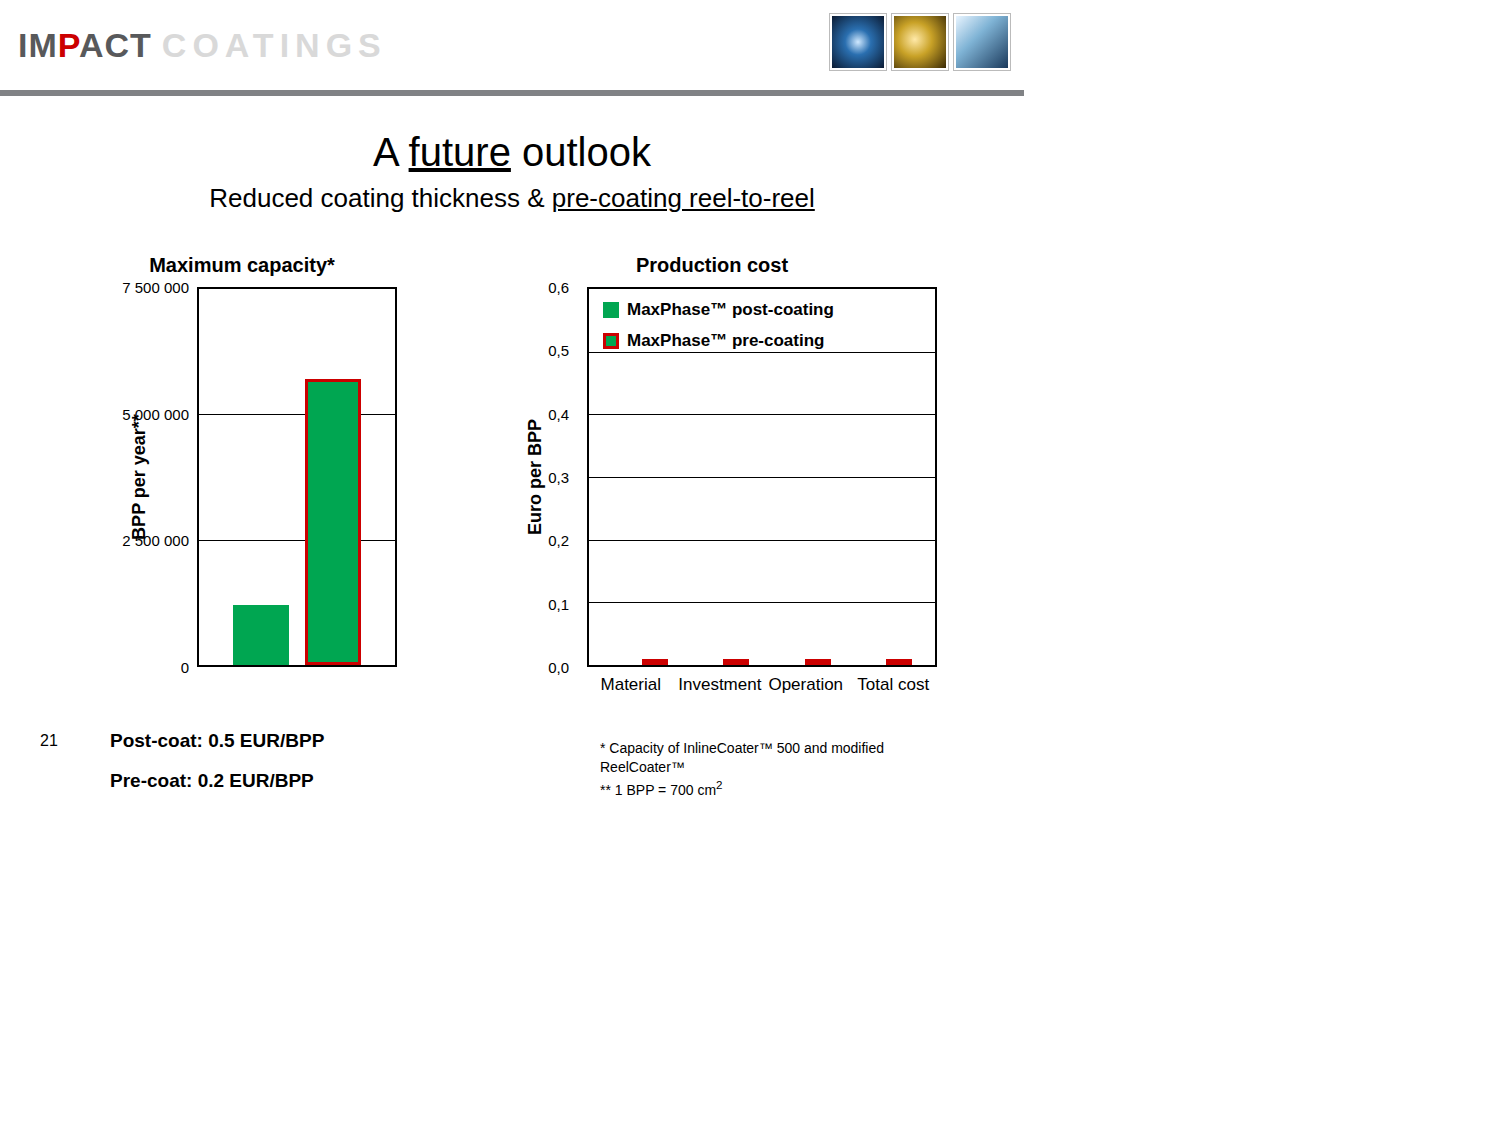IM PACT COATINGS
A future outlook
Reduced coating thickness & pre-coating reel-to-reel
Maximum capacity*
BPP per year**
7 500 000 5 000 000 2 500 000 0
Production cost
Euro per BPP
0,6 0,5 0,4 0,3 0,2 0,1 0,0
MaxPhase™ post-coating
MaxPhase™ pre-coating
Material Investment Operation Total cost
Post-coat: 0.5 EUR/BPP
Pre-coat: 0.2 EUR/BPP
* Capacity of InlineCoater™ 500 and modified ReelCoater™
** 1 BPP = 700 cm2
21